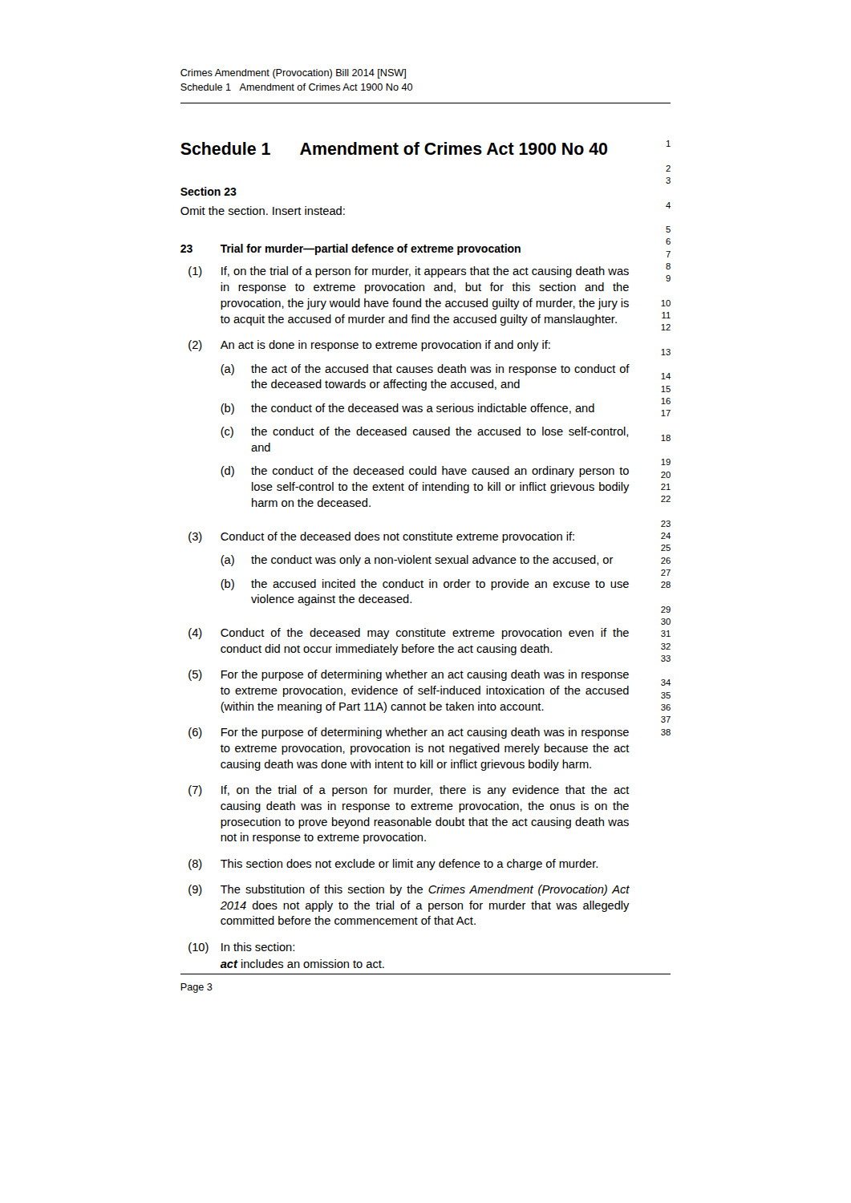Crimes Amendment (Provocation) Bill 2014 [NSW] Schedule 1 Amendment of Crimes Act 1900 No 40
Schedule 1
Amendment of Crimes Act 1900 No 40
Section 23
Omit the section. Insert instead:
23
Trial for murder—partial defence of extreme provocation
(1)
If, on the trial of a person for murder, it appears that the act causing death was in response to extreme provocation and, but for this section and the provocation, the jury would have found the accused guilty of murder, the jury is to acquit the accused of murder and find the accused guilty of manslaughter.
(2)
An act is done in response to extreme provocation if and only if:
(a)
the act of the accused that causes death was in response to conduct of the deceased towards or affecting the accused, and
(b)
the conduct of the deceased was a serious indictable offence, and
(c)
the conduct of the deceased caused the accused to lose self-control, and
(d)
the conduct of the deceased could have caused an ordinary person to lose self-control to the extent of intending to kill or inflict grievous bodily harm on the deceased.
(3)
Conduct of the deceased does not constitute extreme provocation if:
(a)
the conduct was only a non-violent sexual advance to the accused, or
(b)
the accused incited the conduct in order to provide an excuse to use violence against the deceased.
(4)
Conduct of the deceased may constitute extreme provocation even if the conduct did not occur immediately before the act causing death.
(5)
For the purpose of determining whether an act causing death was in response to extreme provocation, evidence of self-induced intoxication of the accused (within the meaning of Part 11A) cannot be taken into account.
(6)
For the purpose of determining whether an act causing death was in response to extreme provocation, provocation is not negatived merely because the act causing death was done with intent to kill or inflict grievous bodily harm.
(7)
If, on the trial of a person for murder, there is any evidence that the act causing death was in response to extreme provocation, the onus is on the prosecution to prove beyond reasonable doubt that the act causing death was not in response to extreme provocation.
(8)
This section does not exclude or limit any defence to a charge of murder.
(9)
The substitution of this section by the Crimes Amendment (Provocation) Act 2014 does not apply to the trial of a person for murder that was allegedly committed before the commencement of that Act.
(10)
In this section:
act includes an omission to act.
1 2 3 4 5 6 7 8 9 10 11 12 13 14 15 16 17 18 19 20 21 22 23 24 25 26 27 28 29 30 31 32 33 34 35 36 37 38
Page 3